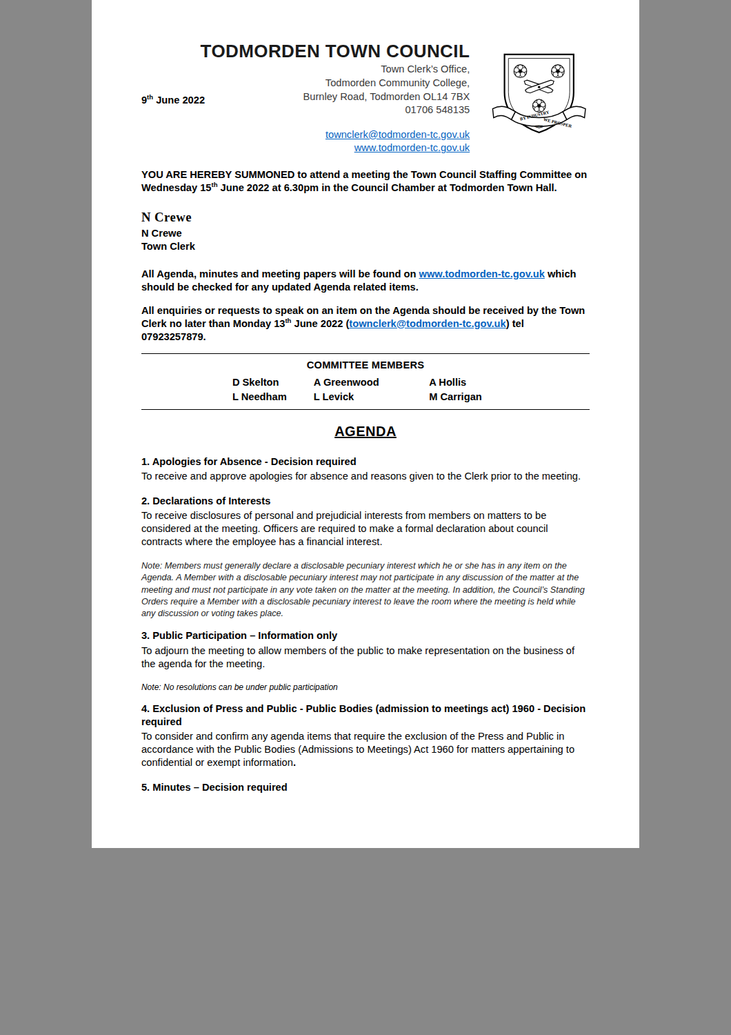BY INDUSTRY WE PROSPER 1896
TODMORDEN TOWN COUNCIL
Town Clerk’s Office,
Todmorden Community College,
Burnley Road, Todmorden OL14 7BX
01706 548135
townclerk@todmorden-tc.gov.uk
www.todmorden-tc.gov.uk
9th June 2022
YOU ARE HEREBY SUMMONED to attend a meeting the Town Council Staffing Committee on Wednesday 15th June 2022 at 6.30pm in the Council Chamber at Todmorden Town Hall.
N Crewe
N Crewe
Town Clerk
All Agenda, minutes and meeting papers will be found on www.todmorden-tc.gov.uk which should be checked for any updated Agenda related items.
All enquiries or requests to speak on an item on the Agenda should be received by the Town Clerk no later than Monday 13th June 2022 (townclerk@todmorden-tc.gov.uk) tel 07923257879.
COMMITTEE MEMBERS
| D Skelton | A Greenwood | A Hollis |
| L Needham | L Levick | M Carrigan |
AGENDA
1. Apologies for Absence - Decision required
To receive and approve apologies for absence and reasons given to the Clerk prior to the meeting.
2. Declarations of Interests
To receive disclosures of personal and prejudicial interests from members on matters to be considered at the meeting. Officers are required to make a formal declaration about council contracts where the employee has a financial interest.
Note: Members must generally declare a disclosable pecuniary interest which he or she has in any item on the Agenda. A Member with a disclosable pecuniary interest may not participate in any discussion of the matter at the meeting and must not participate in any vote taken on the matter at the meeting. In addition, the Council’s Standing Orders require a Member with a disclosable pecuniary interest to leave the room where the meeting is held while any discussion or voting takes place.
3. Public Participation – Information only
To adjourn the meeting to allow members of the public to make representation on the business of the agenda for the meeting.
Note: No resolutions can be under public participation
4. Exclusion of Press and Public - Public Bodies (admission to meetings act) 1960 - Decision required
To consider and confirm any agenda items that require the exclusion of the Press and Public in accordance with the Public Bodies (Admissions to Meetings) Act 1960 for matters appertaining to confidential or exempt information.
5. Minutes – Decision required